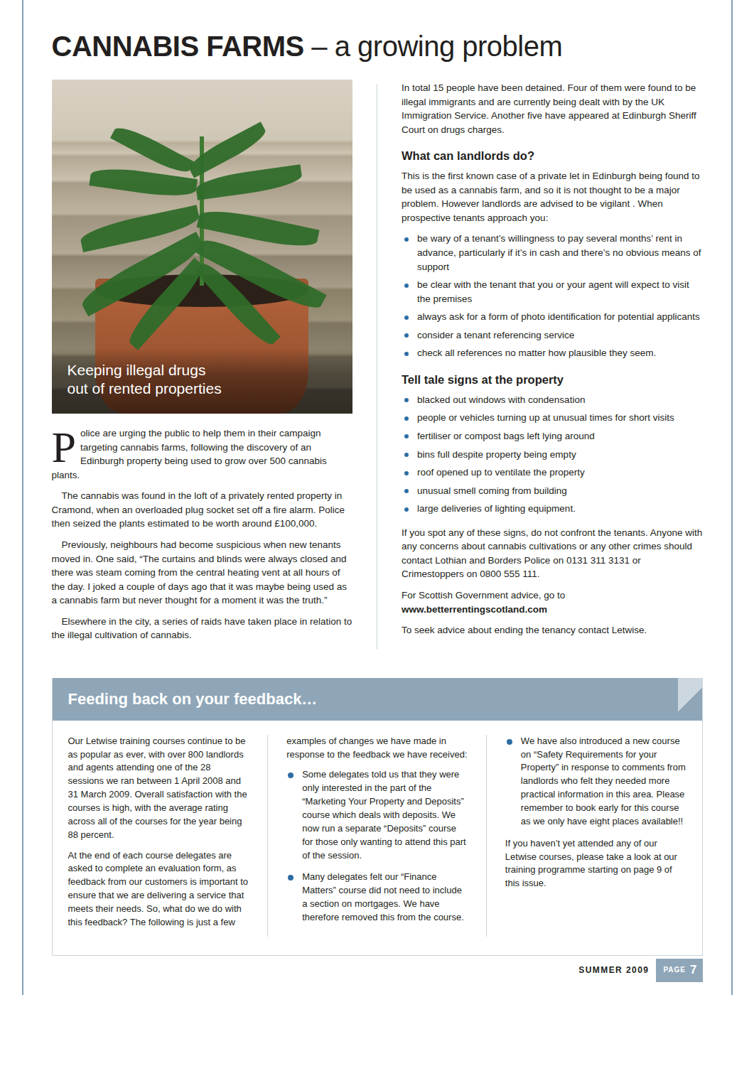CANNABIS FARMS – a growing problem
Keeping illegal drugs
out of rented properties
Police are urging the public to help them in their campaign targeting cannabis farms, following the discovery of an Edinburgh property being used to grow over 500 cannabis plants.
The cannabis was found in the loft of a privately rented property in Cramond, when an overloaded plug socket set off a fire alarm. Police then seized the plants estimated to be worth around £100,000.
Previously, neighbours had become suspicious when new tenants moved in. One said, “The curtains and blinds were always closed and there was steam coming from the central heating vent at all hours of the day. I joked a couple of days ago that it was maybe being used as a cannabis farm but never thought for a moment it was the truth.”
Elsewhere in the city, a series of raids have taken place in relation to the illegal cultivation of cannabis.
In total 15 people have been detained. Four of them were found to be illegal immigrants and are currently being dealt with by the UK Immigration Service. Another five have appeared at Edinburgh Sheriff Court on drugs charges.
What can landlords do?
This is the first known case of a private let in Edinburgh being found to be used as a cannabis farm, and so it is not thought to be a major problem. However landlords are advised to be vigilant . When prospective tenants approach you:
be wary of a tenant’s willingness to pay several months’ rent in advance, particularly if it’s in cash and there’s no obvious means of support
be clear with the tenant that you or your agent will expect to visit the premises
always ask for a form of photo identification for potential applicants
consider a tenant referencing service
check all references no matter how plausible they seem.
Tell tale signs at the property
blacked out windows with condensation
people or vehicles turning up at unusual times for short visits
fertiliser or compost bags left lying around
bins full despite property being empty
roof opened up to ventilate the property
unusual smell coming from building
large deliveries of lighting equipment.
If you spot any of these signs, do not confront the tenants. Anyone with any concerns about cannabis cultivations or any other crimes should contact Lothian and Borders Police on 0131 311 3131 or Crimestoppers on 0800 555 111.
For Scottish Government advice, go to
www.betterrentingscotland.com
To seek advice about ending the tenancy contact Letwise.
Feeding back on your feedback…
Our Letwise training courses continue to be as popular as ever, with over 800 landlords and agents attending one of the 28 sessions we ran between 1 April 2008 and 31 March 2009. Overall satisfaction with the courses is high, with the average rating across all of the courses for the year being 88 percent.
At the end of each course delegates are asked to complete an evaluation form, as feedback from our customers is important to ensure that we are delivering a service that meets their needs. So, what do we do with this feedback? The following is just a few
examples of changes we have made in response to the feedback we have received:
Some delegates told us that they were only interested in the part of the “Marketing Your Property and Deposits” course which deals with deposits. We now run a separate “Deposits” course for those only wanting to attend this part of the session.
Many delegates felt our “Finance Matters” course did not need to include a section on mortgages. We have therefore removed this from the course.
We have also introduced a new course on “Safety Requirements for your Property” in response to comments from landlords who felt they needed more practical information in this area. Please remember to book early for this course as we only have eight places available!!
If you haven’t yet attended any of our Letwise courses, please take a look at our training programme starting on page 9 of this issue.
SUMMER 2009 PAGE 7